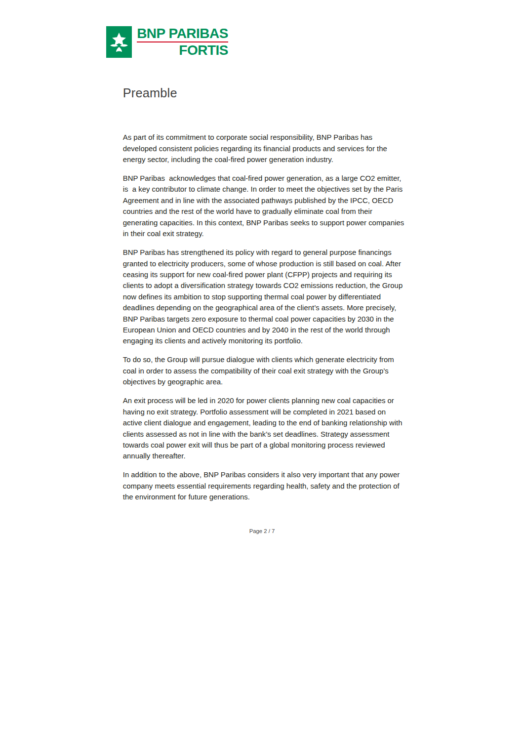| | BNP PARIBAS FORTIS |
Preamble
As part of its commitment to corporate social responsibility, BNP Paribas has developed consistent policies regarding its financial products and services for the energy sector, including the coal-fired power generation industry.
BNP Paribas acknowledges that coal-fired power generation, as a large CO2 emitter, is a key contributor to climate change. In order to meet the objectives set by the Paris Agreement and in line with the associated pathways published by the IPCC, OECD countries and the rest of the world have to gradually eliminate coal from their generating capacities. In this context, BNP Paribas seeks to support power companies in their coal exit strategy.
BNP Paribas has strengthened its policy with regard to general purpose financings granted to electricity producers, some of whose production is still based on coal. After ceasing its support for new coal-fired power plant (CFPP) projects and requiring its clients to adopt a diversification strategy towards CO2 emissions reduction, the Group now defines its ambition to stop supporting thermal coal power by differentiated deadlines depending on the geographical area of the client’s assets. More precisely, BNP Paribas targets zero exposure to thermal coal power capacities by 2030 in the European Union and OECD countries and by 2040 in the rest of the world through engaging its clients and actively monitoring its portfolio.
To do so, the Group will pursue dialogue with clients which generate electricity from coal in order to assess the compatibility of their coal exit strategy with the Group’s objectives by geographic area.
An exit process will be led in 2020 for power clients planning new coal capacities or having no exit strategy. Portfolio assessment will be completed in 2021 based on active client dialogue and engagement, leading to the end of banking relationship with clients assessed as not in line with the bank’s set deadlines. Strategy assessment towards coal power exit will thus be part of a global monitoring process reviewed annually thereafter.
In addition to the above, BNP Paribas considers it also very important that any power company meets essential requirements regarding health, safety and the protection of the environment for future generations.
Page 2 / 7